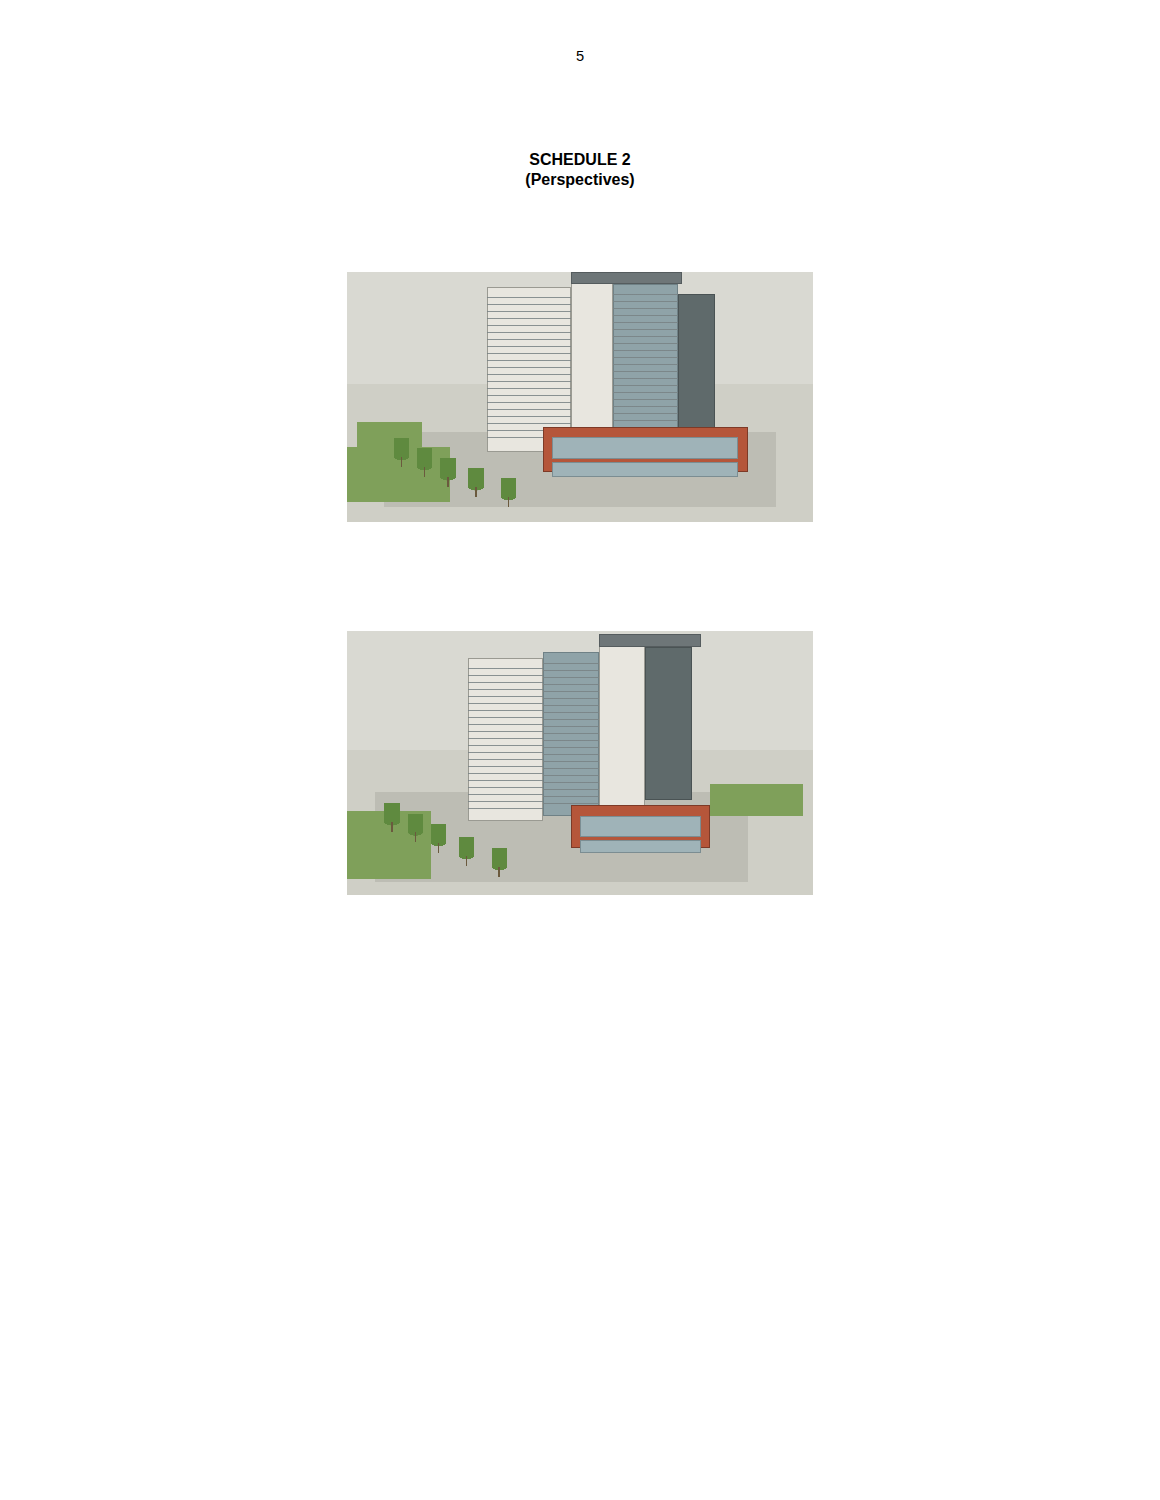5
SCHEDULE 2 (Perspectives)
Perspective view 1
Perspective view 2